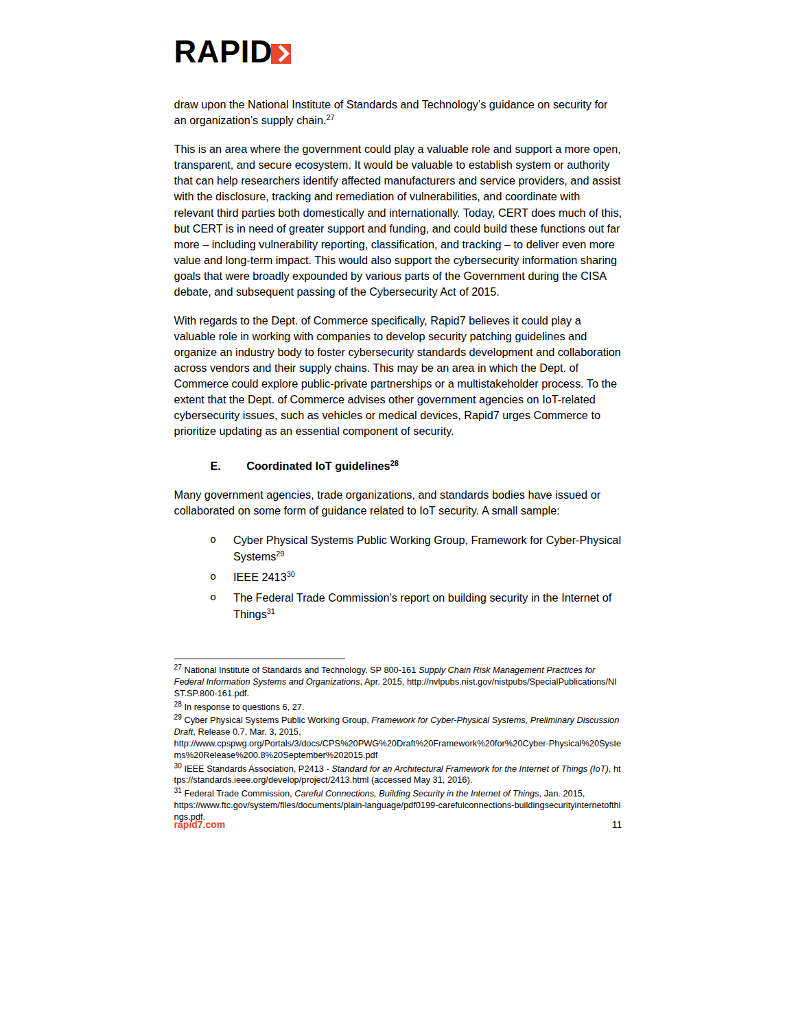RAPID
draw upon the National Institute of Standards and Technology’s guidance on security for an organization’s supply chain.27
This is an area where the government could play a valuable role and support a more open, transparent, and secure ecosystem. It would be valuable to establish system or authority that can help researchers identify affected manufacturers and service providers, and assist with the disclosure, tracking and remediation of vulnerabilities, and coordinate with relevant third parties both domestically and internationally. Today, CERT does much of this, but CERT is in need of greater support and funding, and could build these functions out far more – including vulnerability reporting, classification, and tracking – to deliver even more value and long-term impact. This would also support the cybersecurity information sharing goals that were broadly expounded by various parts of the Government during the CISA debate, and subsequent passing of the Cybersecurity Act of 2015.
With regards to the Dept. of Commerce specifically, Rapid7 believes it could play a valuable role in working with companies to develop security patching guidelines and organize an industry body to foster cybersecurity standards development and collaboration across vendors and their supply chains. This may be an area in which the Dept. of Commerce could explore public-private partnerships or a multistakeholder process. To the extent that the Dept. of Commerce advises other government agencies on IoT-related cybersecurity issues, such as vehicles or medical devices, Rapid7 urges Commerce to prioritize updating as an essential component of security.
E. Coordinated IoT guidelines28
Many government agencies, trade organizations, and standards bodies have issued or collaborated on some form of guidance related to IoT security. A small sample:
Cyber Physical Systems Public Working Group, Framework for Cyber-Physical Systems29
IEEE 241330
The Federal Trade Commission's report on building security in the Internet of Things31
27 National Institute of Standards and Technology, SP 800-161 Supply Chain Risk Management Practices for Federal Information Systems and Organizations, Apr. 2015, http://nvlpubs.nist.gov/nistpubs/SpecialPublications/NIST.SP.800-161.pdf.
28 In response to questions 6, 27.
29 Cyber Physical Systems Public Working Group, Framework for Cyber-Physical Systems, Preliminary Discussion Draft, Release 0.7, Mar. 3, 2015,
http://www.cpspwg.org/Portals/3/docs/CPS%20PWG%20Draft%20Framework%20for%20Cyber-Physical%20Systems%20Release%200.8%20September%202015.pdf
30 IEEE Standards Association, P2413 - Standard for an Architectural Framework for the Internet of Things (IoT), https://standards.ieee.org/develop/project/2413.html (accessed May 31, 2016).
31 Federal Trade Commission, Careful Connections, Building Security in the Internet of Things, Jan. 2015,
https://www.ftc.gov/system/files/documents/plain-language/pdf0199-carefulconnections-buildingsecurityinternetofthings.pdf.
rapid7.com 11